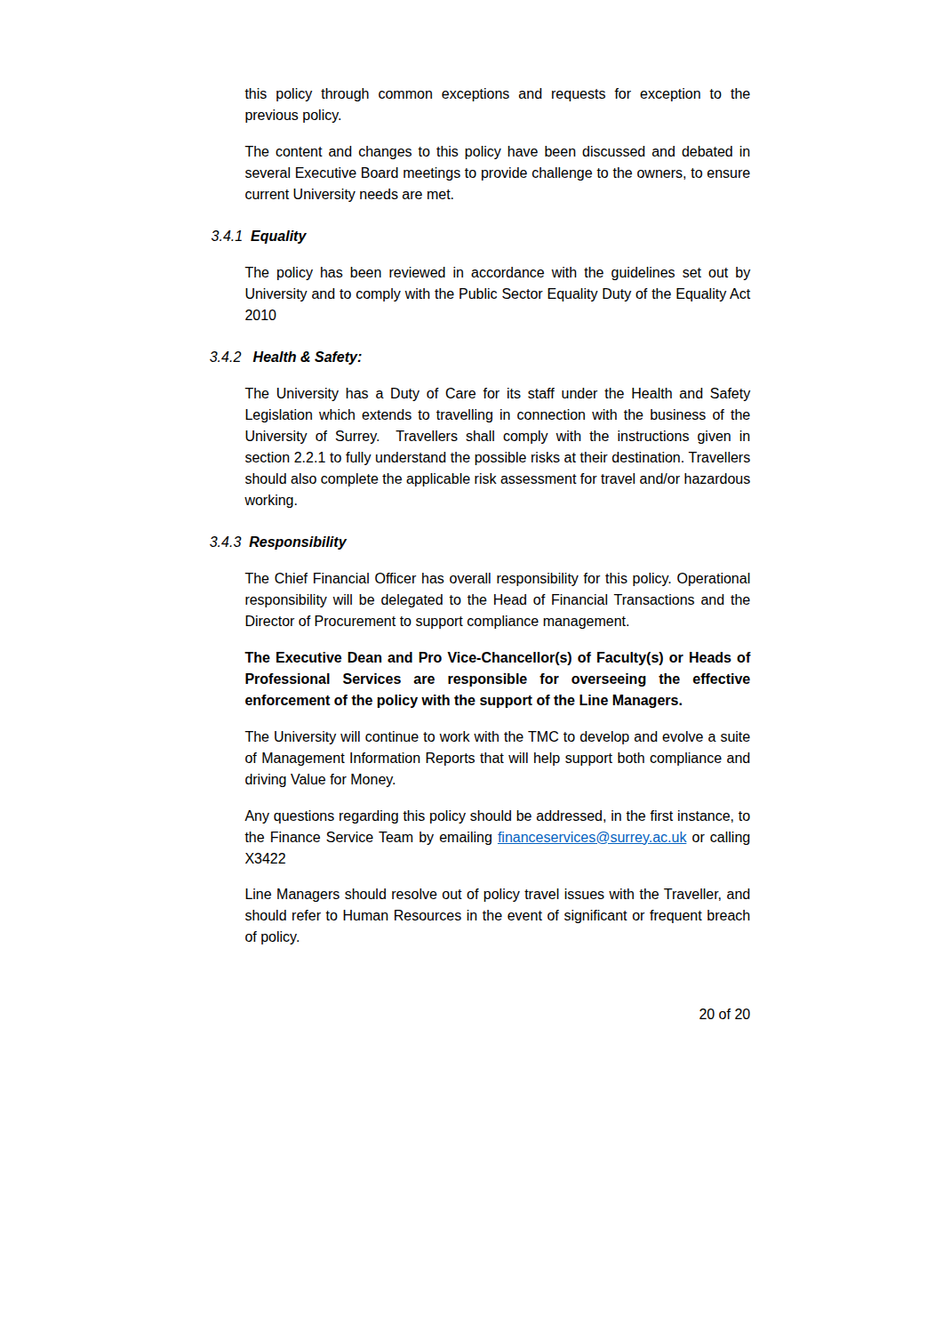this policy through common exceptions and requests for exception to the previous policy.
The content and changes to this policy have been discussed and debated in several Executive Board meetings to provide challenge to the owners, to ensure current University needs are met.
3.4.1 Equality
The policy has been reviewed in accordance with the guidelines set out by University and to comply with the Public Sector Equality Duty of the Equality Act 2010
3.4.2 Health & Safety:
The University has a Duty of Care for its staff under the Health and Safety Legislation which extends to travelling in connection with the business of the University of Surrey. Travellers shall comply with the instructions given in section 2.2.1 to fully understand the possible risks at their destination. Travellers should also complete the applicable risk assessment for travel and/or hazardous working.
3.4.3 Responsibility
The Chief Financial Officer has overall responsibility for this policy. Operational responsibility will be delegated to the Head of Financial Transactions and the Director of Procurement to support compliance management.
The Executive Dean and Pro Vice-Chancellor(s) of Faculty(s) or Heads of Professional Services are responsible for overseeing the effective enforcement of the policy with the support of the Line Managers.
The University will continue to work with the TMC to develop and evolve a suite of Management Information Reports that will help support both compliance and driving Value for Money.
Any questions regarding this policy should be addressed, in the first instance, to the Finance Service Team by emailing financeservices@surrey.ac.uk or calling X3422
Line Managers should resolve out of policy travel issues with the Traveller, and should refer to Human Resources in the event of significant or frequent breach of policy.
20 of 20